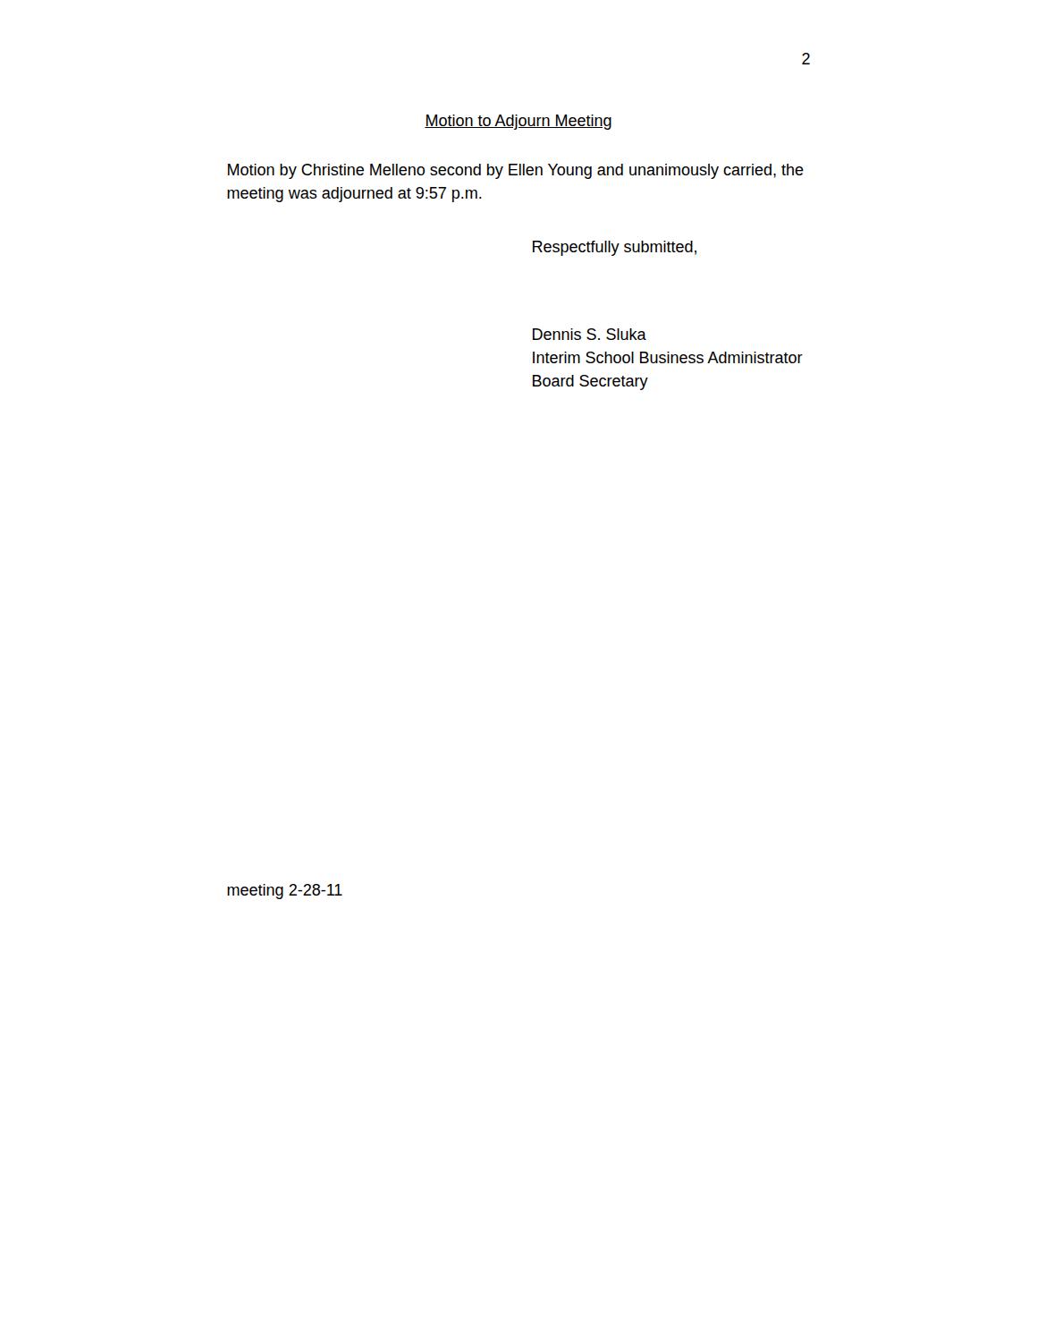2
Motion to Adjourn Meeting
Motion by Christine Melleno second by Ellen Young and unanimously carried, the meeting was adjourned at 9:57 p.m.
Respectfully submitted,
Dennis S. Sluka
Interim School Business Administrator
Board Secretary
meeting 2-28-11